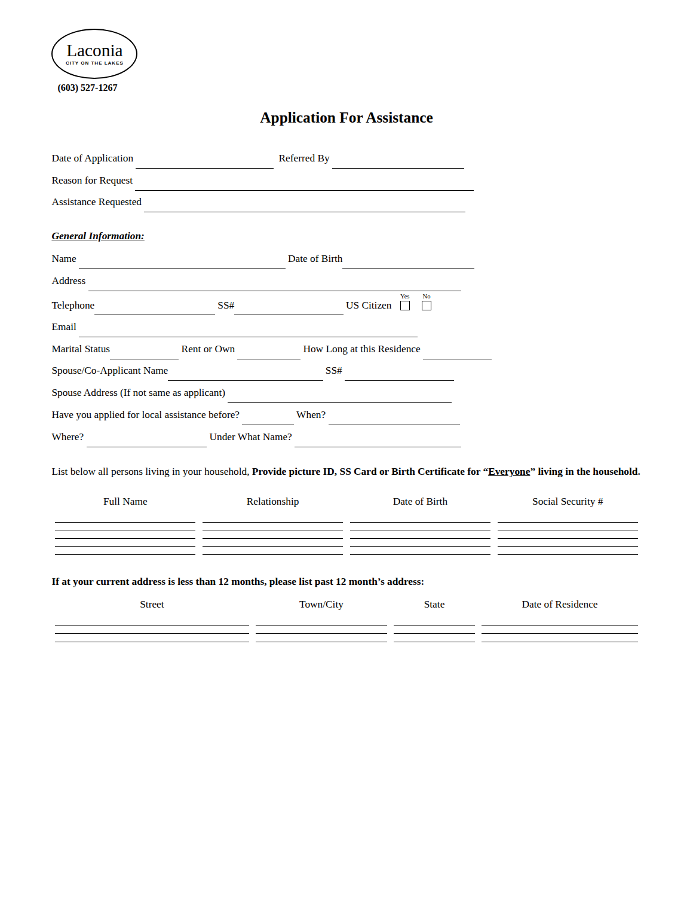Laconia CITY ON THE LAKES
(603) 527-1267
Application For Assistance
Date of Application Referred By
Reason for Request
Assistance Requested
General Information:
Name Date of Birth
Address
Telephone SS# US Citizen Yes No
Email
Marital Status Rent or Own How Long at this Residence
Spouse/Co-Applicant Name SS#
Spouse Address (If not same as applicant)
Have you applied for local assistance before? When?
Where? Under What Name?
List below all persons living in your household, Provide picture ID, SS Card or Birth Certificate for “Everyone” living in the household.
| Full Name | Relationship | Date of Birth | Social Security # |
| --- | --- | --- | --- |
If at your current address is less than 12 months, please list past 12 month’s address:
| Street | Town/City | State | Date of Residence |
| --- | --- | --- | --- |